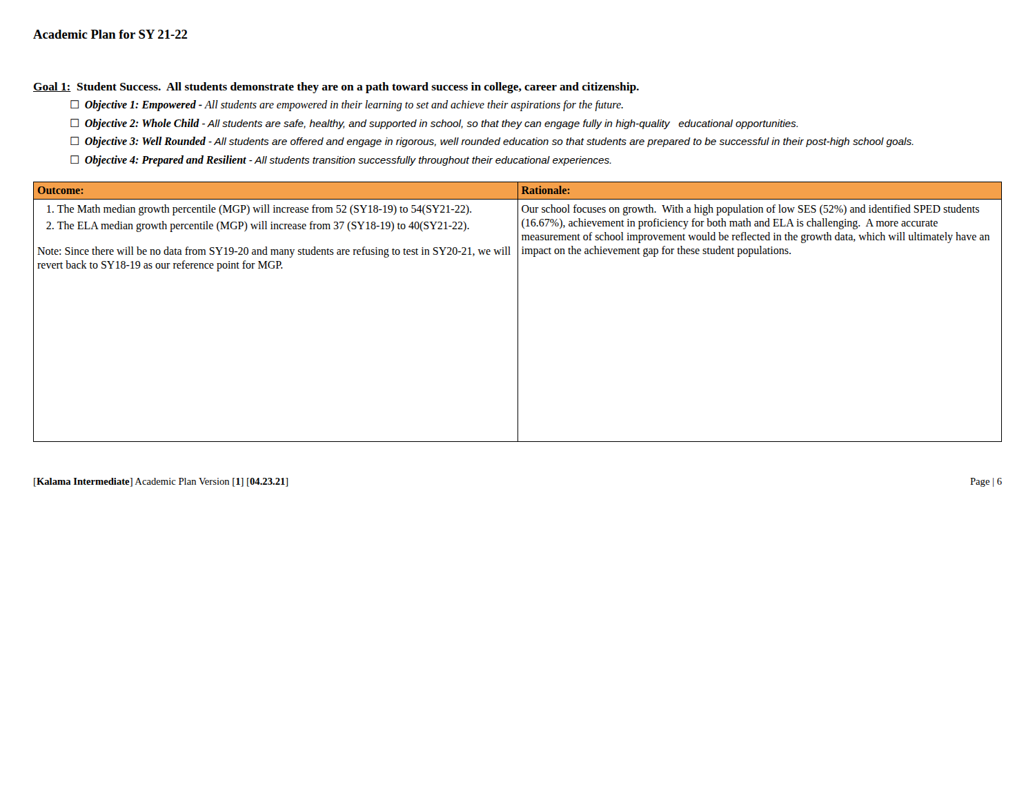Academic Plan for SY 21-22
Goal 1: Student Success. All students demonstrate they are on a path toward success in college, career and citizenship.
☐ Objective 1: Empowered - All students are empowered in their learning to set and achieve their aspirations for the future.
☐ Objective 2: Whole Child - All students are safe, healthy, and supported in school, so that they can engage fully in high-quality educational opportunities.
☐ Objective 3: Well Rounded - All students are offered and engage in rigorous, well rounded education so that students are prepared to be successful in their post-high school goals.
☐ Objective 4: Prepared and Resilient - All students transition successfully throughout their educational experiences.
| Outcome: | Rationale: |
| --- | --- |
| The Math median growth percentile (MGP) will increase from 52 (SY18-19) to 54(SY21-22). The ELA median growth percentile (MGP) will increase from 37 (SY18-19) to 40(SY21-22). Note: Since there will be no data from SY19-20 and many students are refusing to test in SY20-21, we will revert back to SY18-19 as our reference point for MGP. | Our school focuses on growth. With a high population of low SES (52%) and identified SPED students (16.67%), achievement in proficiency for both math and ELA is challenging. A more accurate measurement of school improvement would be reflected in the growth data, which will ultimately have an impact on the achievement gap for these student populations. |
[Kalama Intermediate] Academic Plan Version [1] [04.23.21]
Page | 6